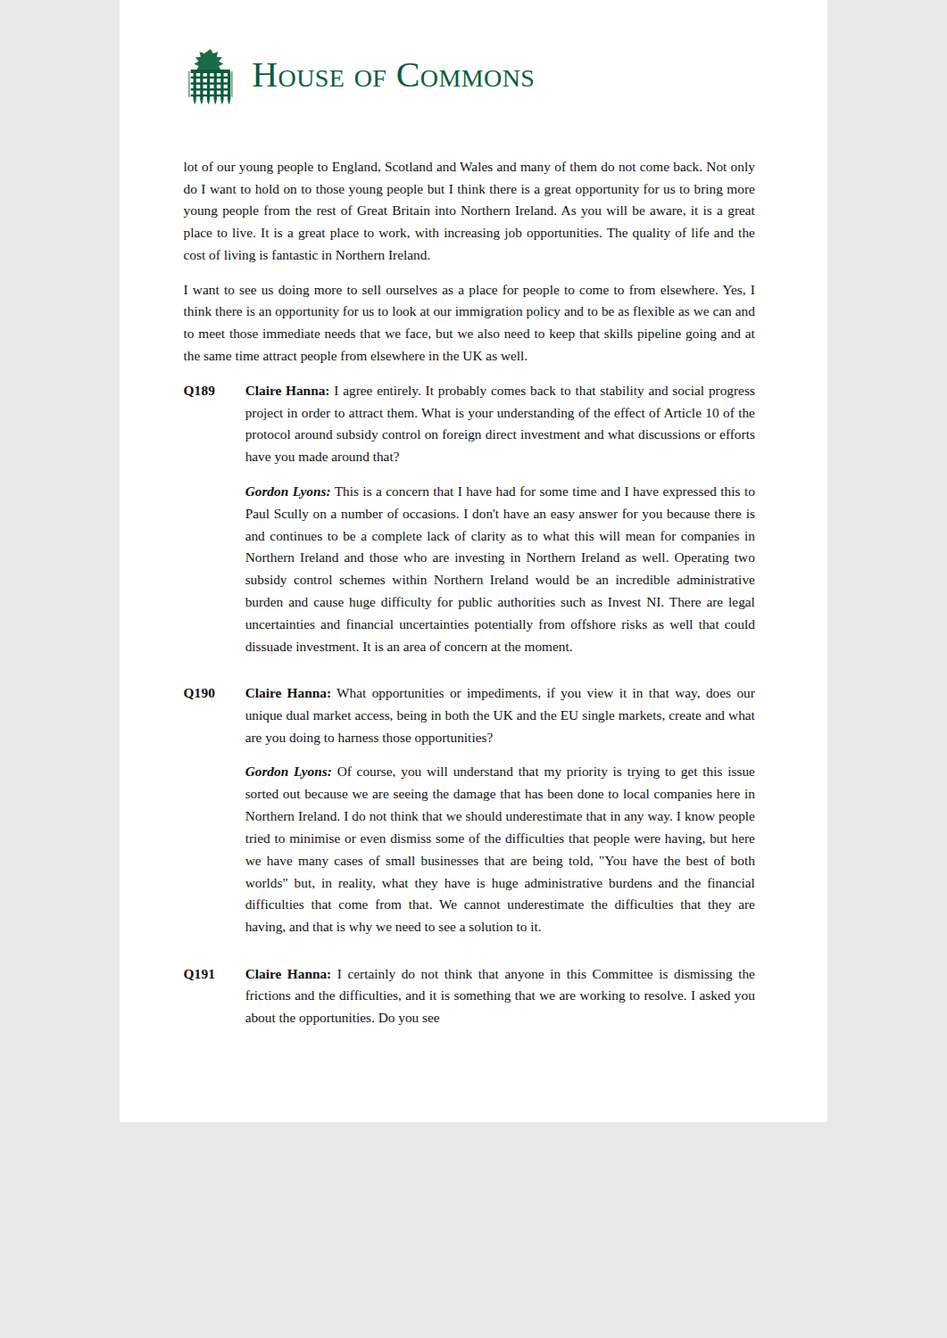House of Commons
lot of our young people to England, Scotland and Wales and many of them do not come back. Not only do I want to hold on to those young people but I think there is a great opportunity for us to bring more young people from the rest of Great Britain into Northern Ireland. As you will be aware, it is a great place to live. It is a great place to work, with increasing job opportunities. The quality of life and the cost of living is fantastic in Northern Ireland.
I want to see us doing more to sell ourselves as a place for people to come to from elsewhere. Yes, I think there is an opportunity for us to look at our immigration policy and to be as flexible as we can and to meet those immediate needs that we face, but we also need to keep that skills pipeline going and at the same time attract people from elsewhere in the UK as well.
Q189
Claire Hanna: I agree entirely. It probably comes back to that stability and social progress project in order to attract them. What is your understanding of the effect of Article 10 of the protocol around subsidy control on foreign direct investment and what discussions or efforts have you made around that?
Gordon Lyons: This is a concern that I have had for some time and I have expressed this to Paul Scully on a number of occasions. I don't have an easy answer for you because there is and continues to be a complete lack of clarity as to what this will mean for companies in Northern Ireland and those who are investing in Northern Ireland as well. Operating two subsidy control schemes within Northern Ireland would be an incredible administrative burden and cause huge difficulty for public authorities such as Invest NI. There are legal uncertainties and financial uncertainties potentially from offshore risks as well that could dissuade investment. It is an area of concern at the moment.
Q190
Claire Hanna: What opportunities or impediments, if you view it in that way, does our unique dual market access, being in both the UK and the EU single markets, create and what are you doing to harness those opportunities?
Gordon Lyons: Of course, you will understand that my priority is trying to get this issue sorted out because we are seeing the damage that has been done to local companies here in Northern Ireland. I do not think that we should underestimate that in any way. I know people tried to minimise or even dismiss some of the difficulties that people were having, but here we have many cases of small businesses that are being told, "You have the best of both worlds" but, in reality, what they have is huge administrative burdens and the financial difficulties that come from that. We cannot underestimate the difficulties that they are having, and that is why we need to see a solution to it.
Q191
Claire Hanna: I certainly do not think that anyone in this Committee is dismissing the frictions and the difficulties, and it is something that we are working to resolve. I asked you about the opportunities. Do you see